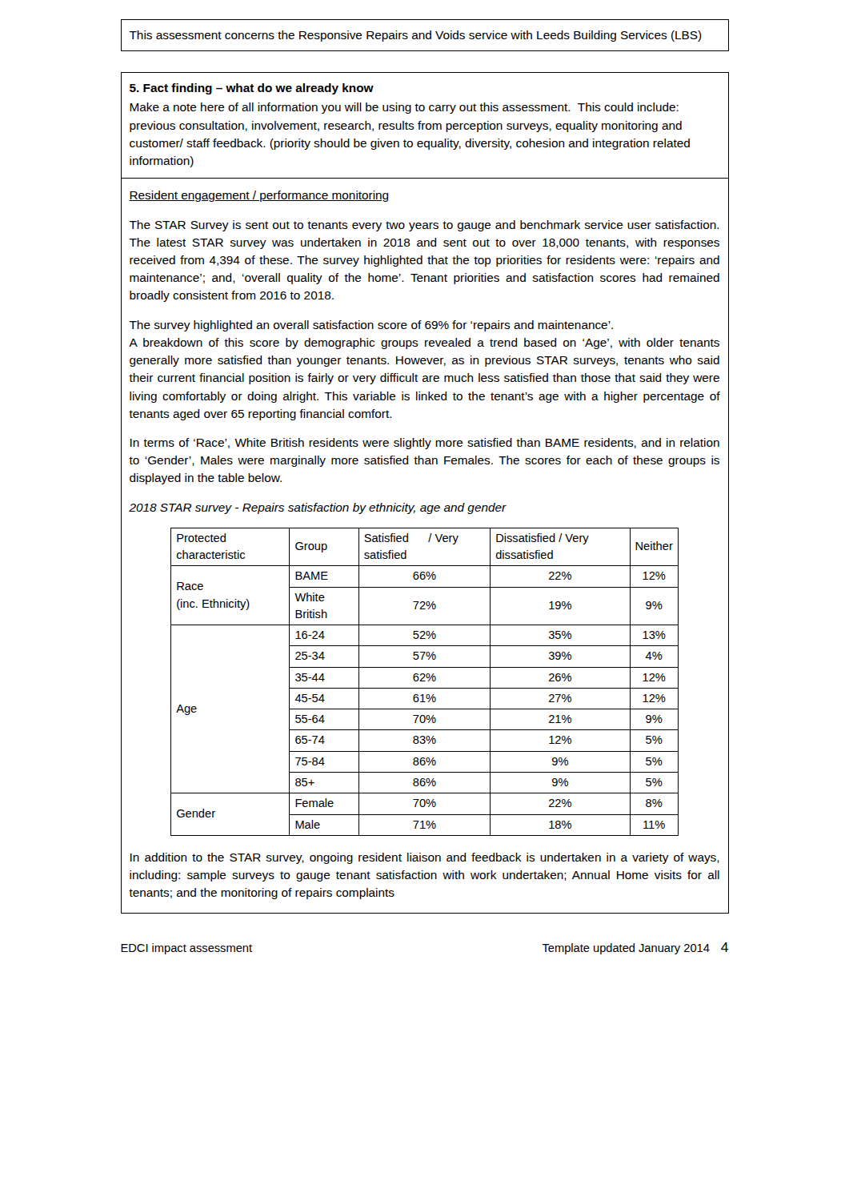This assessment concerns the Responsive Repairs and Voids service with Leeds Building Services (LBS)
5. Fact finding – what do we already know
Make a note here of all information you will be using to carry out this assessment. This could include: previous consultation, involvement, research, results from perception surveys, equality monitoring and customer/ staff feedback. (priority should be given to equality, diversity, cohesion and integration related information)
Resident engagement / performance monitoring
The STAR Survey is sent out to tenants every two years to gauge and benchmark service user satisfaction. The latest STAR survey was undertaken in 2018 and sent out to over 18,000 tenants, with responses received from 4,394 of these. The survey highlighted that the top priorities for residents were: ‘repairs and maintenance’; and, ‘overall quality of the home’. Tenant priorities and satisfaction scores had remained broadly consistent from 2016 to 2018.
The survey highlighted an overall satisfaction score of 69% for ‘repairs and maintenance’.
A breakdown of this score by demographic groups revealed a trend based on ‘Age’, with older tenants generally more satisfied than younger tenants. However, as in previous STAR surveys, tenants who said their current financial position is fairly or very difficult are much less satisfied than those that said they were living comfortably or doing alright. This variable is linked to the tenant’s age with a higher percentage of tenants aged over 65 reporting financial comfort.
In terms of ‘Race’, White British residents were slightly more satisfied than BAME residents, and in relation to ‘Gender’, Males were marginally more satisfied than Females. The scores for each of these groups is displayed in the table below.
2018 STAR survey - Repairs satisfaction by ethnicity, age and gender
| Protected characteristic | Group | Satisfied / Very satisfied | Dissatisfied / Very dissatisfied | Neither |
| --- | --- | --- | --- | --- |
| Race (inc. Ethnicity) | BAME | 66% | 22% | 12% |
| White British | 72% | 19% | 9% |
| Age | 16-24 | 52% | 35% | 13% |
| 25-34 | 57% | 39% | 4% |
| 35-44 | 62% | 26% | 12% |
| 45-54 | 61% | 27% | 12% |
| 55-64 | 70% | 21% | 9% |
| 65-74 | 83% | 12% | 5% |
| 75-84 | 86% | 9% | 5% |
| 85+ | 86% | 9% | 5% |
| Gender | Female | 70% | 22% | 8% |
| Male | 71% | 18% | 11% |
In addition to the STAR survey, ongoing resident liaison and feedback is undertaken in a variety of ways, including: sample surveys to gauge tenant satisfaction with work undertaken; Annual Home visits for all tenants; and the monitoring of repairs complaints
EDCI impact assessment
Template updated January 2014 4